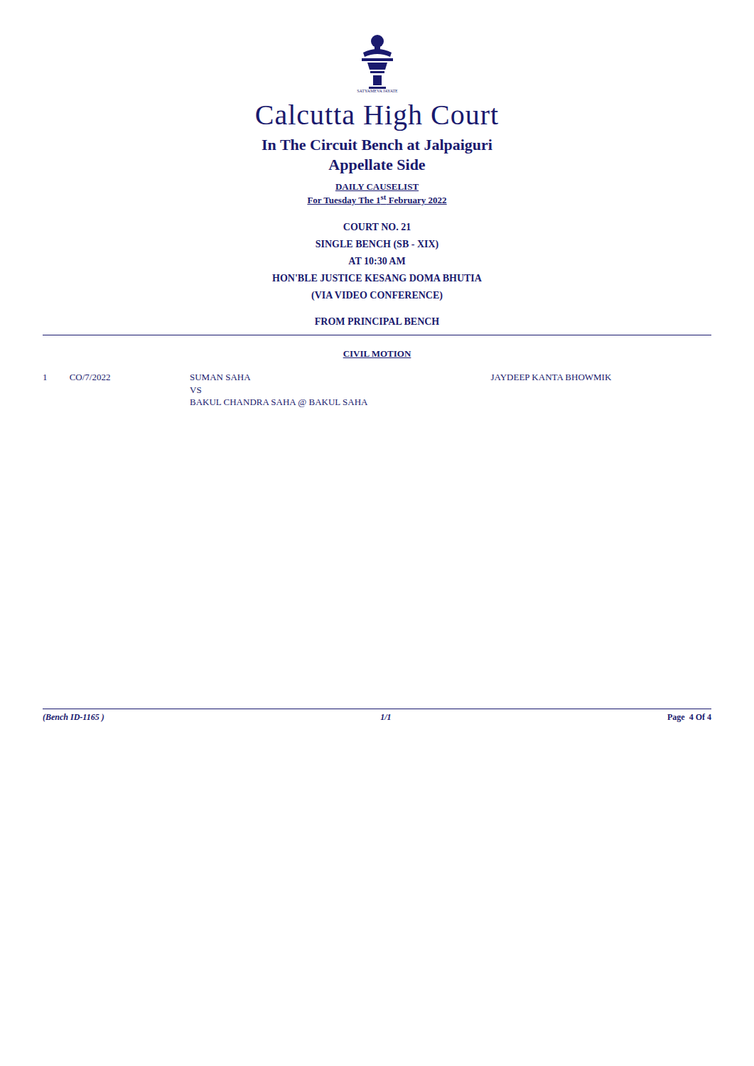Calcutta High Court
In The Circuit Bench at Jalpaiguri
Appellate Side
DAILY CAUSELIST
For Tuesday The 1st February 2022
COURT NO. 21
SINGLE BENCH (SB - XIX)
AT 10:30 AM
HON'BLE JUSTICE KESANG DOMA BHUTIA
(VIA VIDEO CONFERENCE)
FROM PRINCIPAL BENCH
CIVIL MOTION
| 1 | CO/7/2022 | SUMAN SAHA VS BAKUL CHANDRA SAHA @ BAKUL SAHA | JAYDEEP KANTA BHOWMIK |
(Bench ID-1165 ) 1/1 Page 4 Of 4